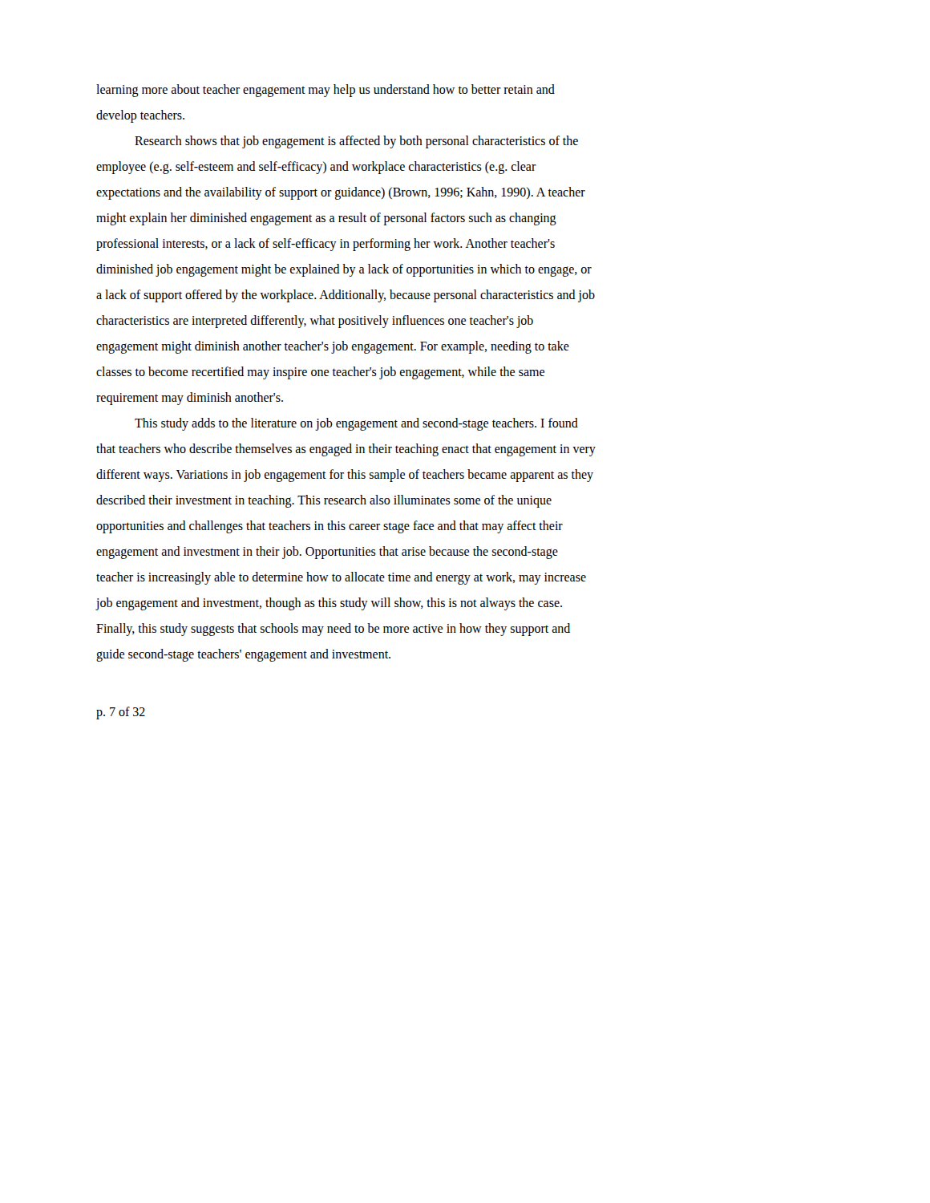learning more about teacher engagement may help us understand how to better retain and develop teachers.
Research shows that job engagement is affected by both personal characteristics of the employee (e.g. self-esteem and self-efficacy) and workplace characteristics (e.g. clear expectations and the availability of support or guidance) (Brown, 1996; Kahn, 1990). A teacher might explain her diminished engagement as a result of personal factors such as changing professional interests, or a lack of self-efficacy in performing her work. Another teacher's diminished job engagement might be explained by a lack of opportunities in which to engage, or a lack of support offered by the workplace. Additionally, because personal characteristics and job characteristics are interpreted differently, what positively influences one teacher's job engagement might diminish another teacher's job engagement. For example, needing to take classes to become recertified may inspire one teacher's job engagement, while the same requirement may diminish another's.
This study adds to the literature on job engagement and second-stage teachers. I found that teachers who describe themselves as engaged in their teaching enact that engagement in very different ways. Variations in job engagement for this sample of teachers became apparent as they described their investment in teaching. This research also illuminates some of the unique opportunities and challenges that teachers in this career stage face and that may affect their engagement and investment in their job. Opportunities that arise because the second-stage teacher is increasingly able to determine how to allocate time and energy at work, may increase job engagement and investment, though as this study will show, this is not always the case. Finally, this study suggests that schools may need to be more active in how they support and guide second-stage teachers' engagement and investment.
p. 7 of 32